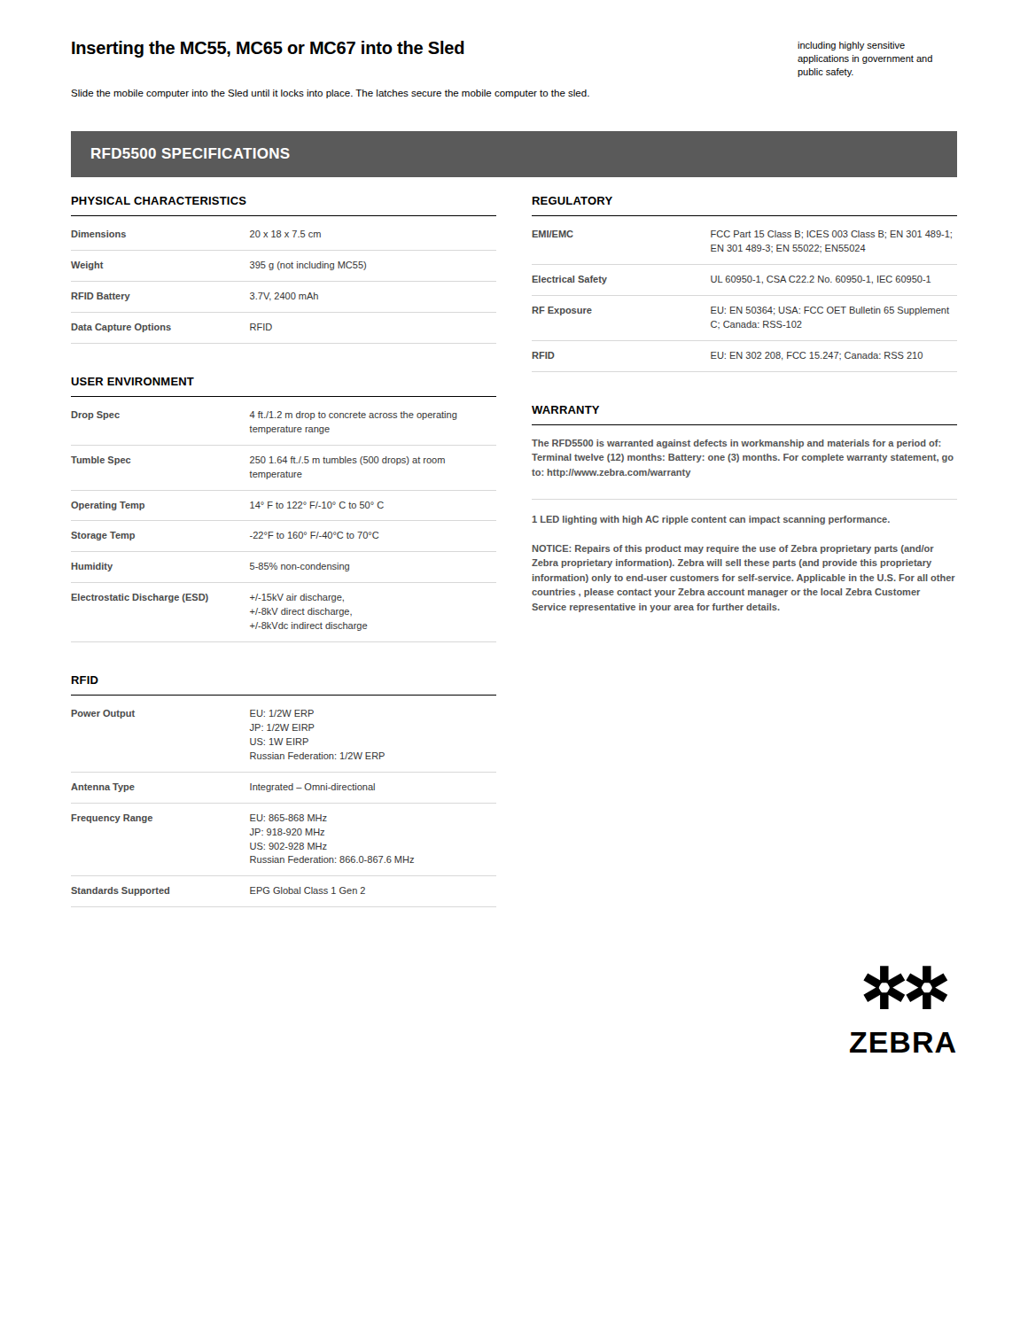Inserting the MC55, MC65 or MC67 into the Sled
including highly sensitive applications in government and public safety.
Slide the mobile computer into the Sled until it locks into place. The latches secure the mobile computer to the sled.
RFD5500 SPECIFICATIONS
PHYSICAL CHARACTERISTICS
| Dimensions | 20 x 18 x 7.5 cm |
| Weight | 395 g (not including MC55) |
| RFID Battery | 3.7V, 2400 mAh |
| Data Capture Options | RFID |
USER ENVIRONMENT
| Drop Spec | 4 ft./1.2 m drop to concrete across the operating temperature range |
| Tumble Spec | 250 1.64 ft./.5 m tumbles (500 drops) at room temperature |
| Operating Temp | 14° F to 122° F/-10° C to 50° C |
| Storage Temp | -22°F to 160° F/-40°C to 70°C |
| Humidity | 5-85% non-condensing |
| Electrostatic Discharge (ESD) | +/-15kV air discharge, +/-8kV direct discharge, +/-8kVdc indirect discharge |
RFID
| Power Output | EU: 1/2W ERP JP: 1/2W EIRP US: 1W EIRP Russian Federation: 1/2W ERP |
| Antenna Type | Integrated – Omni-directional |
| Frequency Range | EU: 865-868 MHz JP: 918-920 MHz US: 902-928 MHz Russian Federation: 866.0-867.6 MHz |
| Standards Supported | EPG Global Class 1 Gen 2 |
REGULATORY
| EMI/EMC | FCC Part 15 Class B; ICES 003 Class B; EN 301 489-1; EN 301 489-3; EN 55022; EN55024 |
| Electrical Safety | UL 60950-1, CSA C22.2 No. 60950-1, IEC 60950-1 |
| RF Exposure | EU: EN 50364; USA: FCC OET Bulletin 65 Supplement C; Canada: RSS-102 |
| RFID | EU: EN 302 208, FCC 15.247; Canada: RSS 210 |
WARRANTY
The RFD5500 is warranted against defects in workmanship and materials for a period of: Terminal twelve (12) months: Battery: one (3) months. For complete warranty statement, go to: http://www.zebra.com/warranty
1 LED lighting with high AC ripple content can impact scanning performance.
NOTICE: Repairs of this product may require the use of Zebra proprietary parts (and/or Zebra proprietary information). Zebra will sell these parts (and provide this proprietary information) only to end-user customers for self-service. Applicable in the U.S. For all other countries , please contact your Zebra account manager or the local Zebra Customer Service representative in your area for further details.
✲✲
ZEBRA